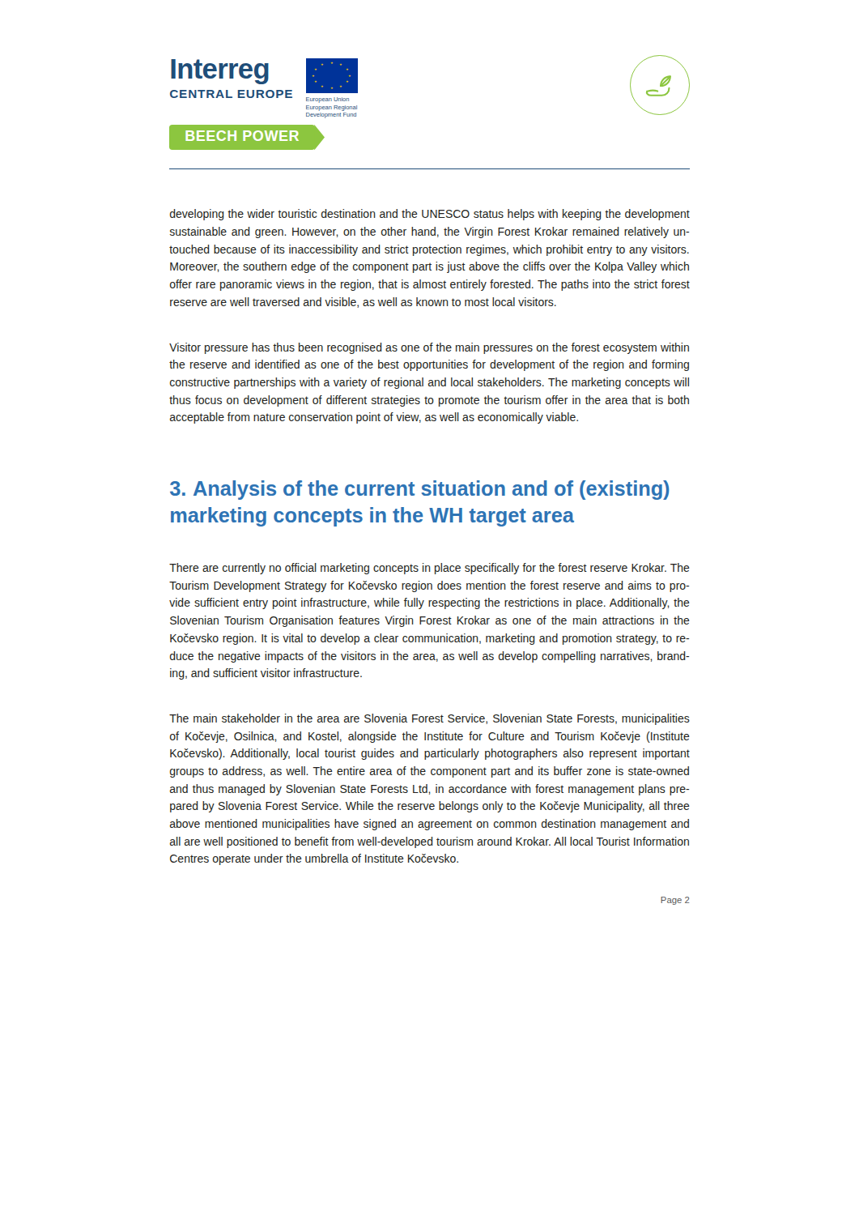Interreg CENTRAL EUROPE
★ ★ ★ ★ ★ ★ ★ ★ ★ ★ ★ ★
European Union
European Regional
Development Fund
BEECH POWER
developing the wider touristic destination and the UNESCO status helps with keeping the development sustainable and green. However, on the other hand, the Virgin Forest Krokar remained relatively untouched because of its inaccessibility and strict protection regimes, which prohibit entry to any visitors. Moreover, the southern edge of the component part is just above the cliffs over the Kolpa Valley which offer rare panoramic views in the region, that is almost entirely forested. The paths into the strict forest reserve are well traversed and visible, as well as known to most local visitors.
Visitor pressure has thus been recognised as one of the main pressures on the forest ecosystem within the reserve and identified as one of the best opportunities for development of the region and forming constructive partnerships with a variety of regional and local stakeholders. The marketing concepts will thus focus on development of different strategies to promote the tourism offer in the area that is both acceptable from nature conservation point of view, as well as economically viable.
3. Analysis of the current situation and of (existing) marketing concepts in the WH target area
There are currently no official marketing concepts in place specifically for the forest reserve Krokar. The Tourism Development Strategy for Kočevsko region does mention the forest reserve and aims to provide sufficient entry point infrastructure, while fully respecting the restrictions in place. Additionally, the Slovenian Tourism Organisation features Virgin Forest Krokar as one of the main attractions in the Kočevsko region. It is vital to develop a clear communication, marketing and promotion strategy, to reduce the negative impacts of the visitors in the area, as well as develop compelling narratives, branding, and sufficient visitor infrastructure.
The main stakeholder in the area are Slovenia Forest Service, Slovenian State Forests, municipalities of Kočevje, Osilnica, and Kostel, alongside the Institute for Culture and Tourism Kočevje (Institute Kočevsko). Additionally, local tourist guides and particularly photographers also represent important groups to address, as well. The entire area of the component part and its buffer zone is state-owned and thus managed by Slovenian State Forests Ltd, in accordance with forest management plans prepared by Slovenia Forest Service. While the reserve belongs only to the Kočevje Municipality, all three above mentioned municipalities have signed an agreement on common destination management and all are well positioned to benefit from well-developed tourism around Krokar. All local Tourist Information Centres operate under the umbrella of Institute Kočevsko.
Page 2